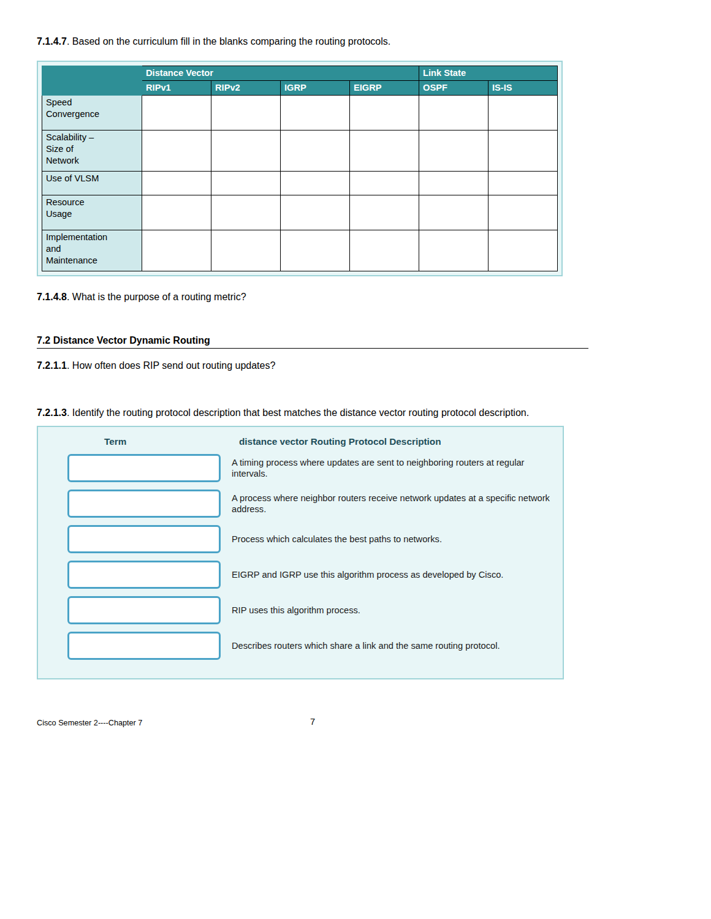7.1.4.7. Based on the curriculum fill in the blanks comparing the routing protocols.
| | Distance Vector | Link State |
| --- | --- | --- |
| RIPv1 | RIPv2 | IGRP | EIGRP | OSPF | IS-IS |
| Speed Convergence | | | | | | |
| Scalability – Size of Network | | | | | | |
| Use of VLSM | | | | | | |
| Resource Usage | | | | | | |
| Implementation and Maintenance | | | | | | |
7.1.4.8. What is the purpose of a routing metric?
7.2 Distance Vector Dynamic Routing
7.2.1.1. How often does RIP send out routing updates?
7.2.1.3. Identify the routing protocol description that best matches the distance vector routing protocol description.
Term
distance vector Routing Protocol Description
A timing process where updates are sent to neighboring routers at regular intervals.
A process where neighbor routers receive network updates at a specific network address.
Process which calculates the best paths to networks.
EIGRP and IGRP use this algorithm process as developed by Cisco.
RIP uses this algorithm process.
Describes routers which share a link and the same routing protocol.
7
Cisco Semester 2----Chapter 7